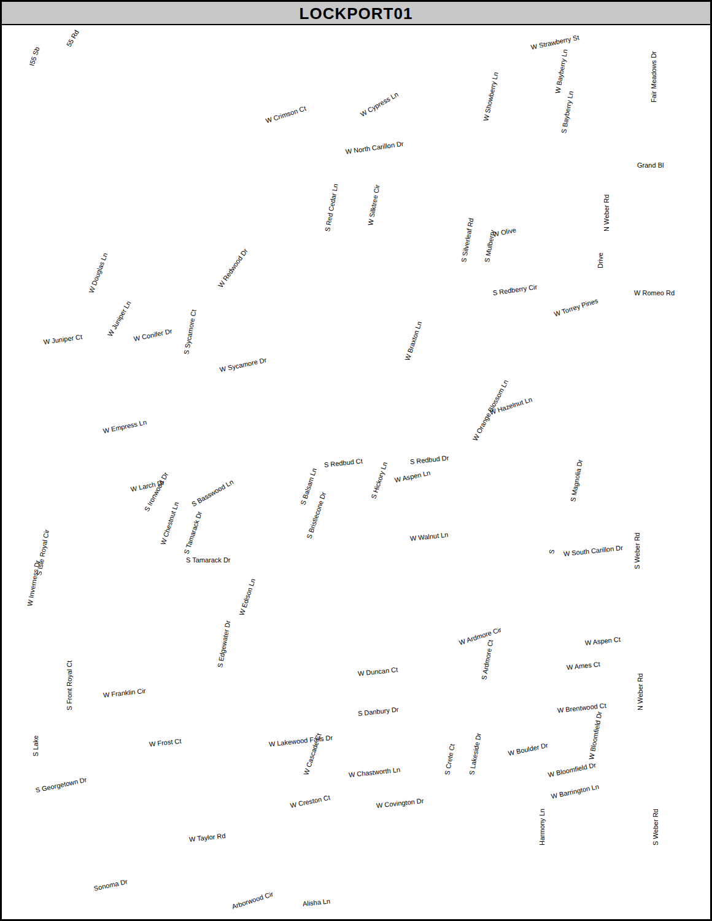LOCKPORT01
I55 Sb
55 Rd
W Strawberry St
W Bayberry Ln
S Bayberry Ln
Fair Meadows Dr
Grand Bl
W Crimson Ct
W Cypress Ln
W North Carillon Dr
W Showberry Ln
S Red Cedar Ln
W Silktree Cir
W Olive
S Silverleaf Rd
S Mulberry
S Redberry Cir
Drive
N Weber Rd
W Romeo Rd
W Douglas Ln
W Redwood Dr
W Torrey Pines
W Juniper Ct
W Juniper Ln
W Conifer Dr
S Sycamore Ct
W Sycamore Dr
W Braxton Ln
W Hazelnut Ln
W Orange Blossom Ln
W Empress Ln
S Redbud Ct
S Redbud Dr
W Larch Dr
S Ironwood Dr
S Basswood Ln
W Chestnut Ln
S Tamarack Dr
S Tamarack Dr
S Balsam Ln
S Hickory Ln
W Aspen Ln
S Bristlecone Dr
W Walnut Ln
S Magnolia Dr
S
W South Carillon Dr
S Isle Royal Cir
W Inverness Dr
S Weber Rd
W Edison Ln
S Edgewater Dr
W Ardmore Cir
W Aspen Ct
W Ames Ct
S Ardmore Ct
W Duncan Ct
S Danbury Dr
W Franklin Cir
W Frost Ct
S Front Royal Ct
S Lake
S Georgetown Dr
W Lakewood Falls Dr
W Brentwood Ct
N Weber Rd
W Boulder Dr
W Bloomfield Dr
W Barrington Ln
W Bloomfield Dr
W Cascade Ct
W Chastworth Ln
W Creston Ct
W Covington Dr
S Crete Ct
S Lakeside Dr
W Taylor Rd
Harmony Ln
S Weber Rd
Sonoma Dr
Arborwood Cir
Alisha Ln